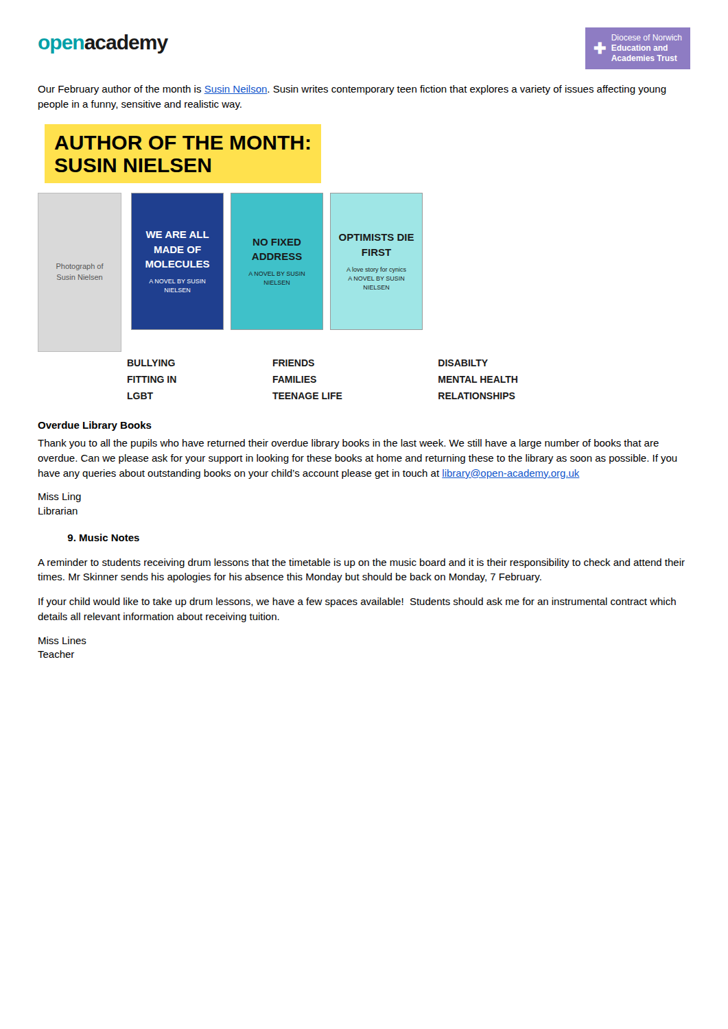openacademy
✚ Diocese of Norwich
Education and
Academies Trust
Our February author of the month is Susin Neilson. Susin writes contemporary teen fiction that explores a variety of issues affecting young people in a funny, sensitive and realistic way.
AUTHOR OF THE MONTH:
SUSIN NIELSEN
Photograph of
Susin Nielsen
WE ARE ALL MADE OF MOLECULESA NOVEL BY SUSIN NIELSEN
NO FIXED ADDRESSA NOVEL BY SUSIN NIELSEN
OPTIMISTS DIE FIRSTA love story for cynics
A NOVEL BY SUSIN NIELSEN
BULLYING FITTING IN LGBT
FRIENDS FAMILIES TEENAGE LIFE
DISABILTY MENTAL HEALTH RELATIONSHIPS
Overdue Library Books
Thank you to all the pupils who have returned their overdue library books in the last week. We still have a large number of books that are overdue. Can we please ask for your support in looking for these books at home and returning these to the library as soon as possible. If you have any queries about outstanding books on your child’s account please get in touch at library@open-academy.org.uk
Miss Ling
Librarian
Music Notes
A reminder to students receiving drum lessons that the timetable is up on the music board and it is their responsibility to check and attend their times. Mr Skinner sends his apologies for his absence this Monday but should be back on Monday, 7 February.
If your child would like to take up drum lessons, we have a few spaces available! Students should ask me for an instrumental contract which details all relevant information about receiving tuition.
Miss Lines
Teacher